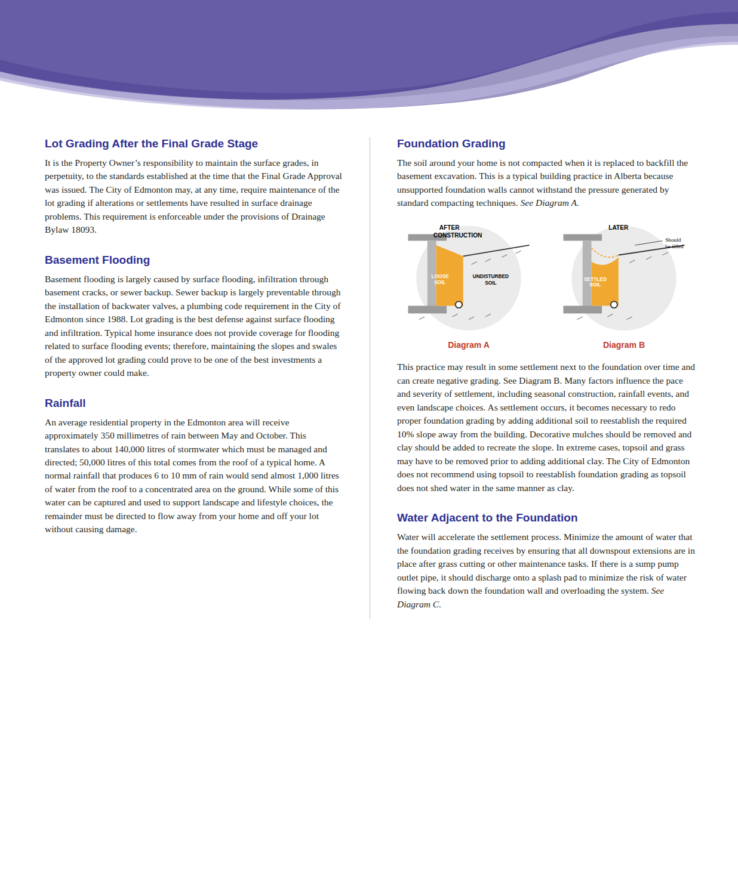Lot Grading After the Final Grade Stage
It is the Property Owner’s responsibility to maintain the surface grades, in perpetuity, to the standards established at the time that the Final Grade Approval was issued. The City of Edmonton may, at any time, require maintenance of the lot grading if alterations or settlements have resulted in surface drainage problems. This requirement is enforceable under the provisions of Drainage Bylaw 18093.
Basement Flooding
Basement flooding is largely caused by surface flooding, infiltration through basement cracks, or sewer backup. Sewer backup is largely preventable through the installation of backwater valves, a plumbing code requirement in the City of Edmonton since 1988. Lot grading is the best defense against surface flooding and infiltration. Typical home insurance does not provide coverage for flooding related to surface flooding events; therefore, maintaining the slopes and swales of the approved lot grading could prove to be one of the best investments a property owner could make.
Rainfall
An average residential property in the Edmonton area will receive approximately 350 millimetres of rain between May and October. This translates to about 140,000 litres of stormwater which must be managed and directed; 50,000 litres of this total comes from the roof of a typical home. A normal rainfall that produces 6 to 10 mm of rain would send almost 1,000 litres of water from the roof to a concentrated area on the ground. While some of this water can be captured and used to support landscape and lifestyle choices, the remainder must be directed to flow away from your home and off your lot without causing damage.
Foundation Grading
The soil around your home is not compacted when it is replaced to backfill the basement excavation. This is a typical building practice in Alberta because unsupported foundation walls cannot withstand the pressure generated by standard compacting techniques. See Diagram A.
AFTER CONSTRUCTION LOOSE SOIL UNDISTURBED SOIL
Diagram A
LATER Should be filled SETTLED SOIL
Diagram B
This practice may result in some settlement next to the foundation over time and can create negative grading. See Diagram B. Many factors influence the pace and severity of settlement, including seasonal construction, rainfall events, and even landscape choices. As settlement occurs, it becomes necessary to redo proper foundation grading by adding additional soil to reestablish the required 10% slope away from the building. Decorative mulches should be removed and clay should be added to recreate the slope. In extreme cases, topsoil and grass may have to be removed prior to adding additional clay. The City of Edmonton does not recommend using topsoil to reestablish foundation grading as topsoil does not shed water in the same manner as clay.
Water Adjacent to the Foundation
Water will accelerate the settlement process. Minimize the amount of water that the foundation grading receives by ensuring that all downspout extensions are in place after grass cutting or other maintenance tasks. If there is a sump pump outlet pipe, it should discharge onto a splash pad to minimize the risk of water flowing back down the foundation wall and overloading the system. See Diagram C.